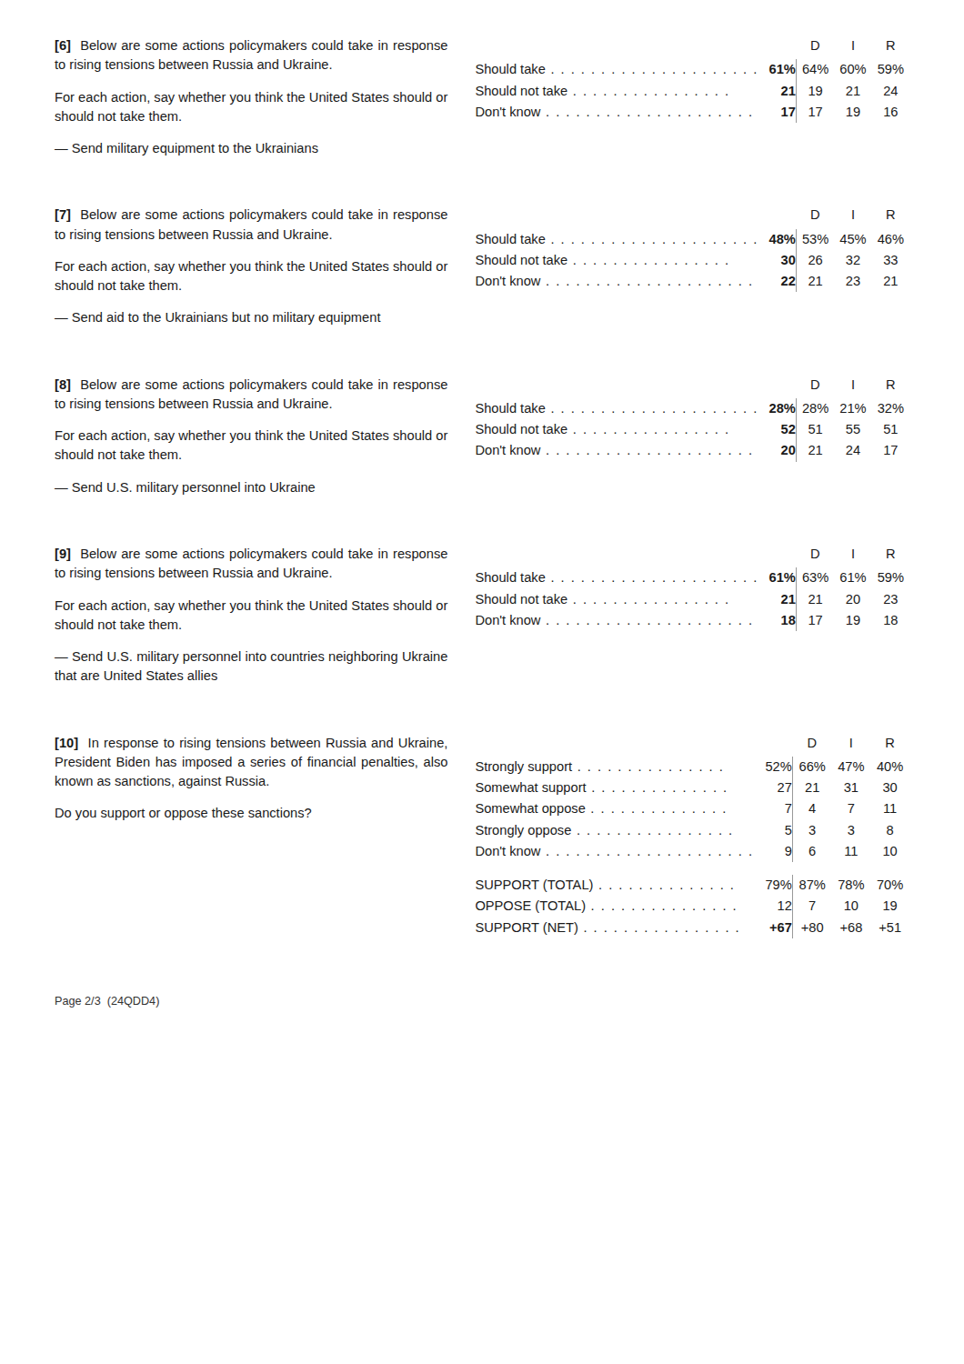[6] Below are some actions policymakers could take in response to rising tensions between Russia and Ukraine.
For each action, say whether you think the United States should or should not take them.
— Send military equipment to the Ukrainians
| | | D | I | R |
| --- | --- | --- | --- | --- |
| Should take . . . . . . . . . . . . . . . . . . . . . | 61% | 64% | 60% | 59% |
| Should not take . . . . . . . . . . . . . . . . | 21 | 19 | 21 | 24 |
| Don't know . . . . . . . . . . . . . . . . . . . . . | 17 | 17 | 19 | 16 |
[7] Below are some actions policymakers could take in response to rising tensions between Russia and Ukraine.
For each action, say whether you think the United States should or should not take them.
— Send aid to the Ukrainians but no military equipment
| | | D | I | R |
| --- | --- | --- | --- | --- |
| Should take . . . . . . . . . . . . . . . . . . . . . | 48% | 53% | 45% | 46% |
| Should not take . . . . . . . . . . . . . . . . | 30 | 26 | 32 | 33 |
| Don't know . . . . . . . . . . . . . . . . . . . . . | 22 | 21 | 23 | 21 |
[8] Below are some actions policymakers could take in response to rising tensions between Russia and Ukraine.
For each action, say whether you think the United States should or should not take them.
— Send U.S. military personnel into Ukraine
| | | D | I | R |
| --- | --- | --- | --- | --- |
| Should take . . . . . . . . . . . . . . . . . . . . . | 28% | 28% | 21% | 32% |
| Should not take . . . . . . . . . . . . . . . . | 52 | 51 | 55 | 51 |
| Don't know . . . . . . . . . . . . . . . . . . . . . | 20 | 21 | 24 | 17 |
[9] Below are some actions policymakers could take in response to rising tensions between Russia and Ukraine.
For each action, say whether you think the United States should or should not take them.
— Send U.S. military personnel into countries neighboring Ukraine that are United States allies
| | | D | I | R |
| --- | --- | --- | --- | --- |
| Should take . . . . . . . . . . . . . . . . . . . . . | 61% | 63% | 61% | 59% |
| Should not take . . . . . . . . . . . . . . . . | 21 | 21 | 20 | 23 |
| Don't know . . . . . . . . . . . . . . . . . . . . . | 18 | 17 | 19 | 18 |
[10] In response to rising tensions between Russia and Ukraine, President Biden has imposed a series of financial penalties, also known as sanctions, against Russia.
Do you support or oppose these sanctions?
| | | D | I | R |
| --- | --- | --- | --- | --- |
| Strongly support . . . . . . . . . . . . . . . | 52% | 66% | 47% | 40% |
| Somewhat support . . . . . . . . . . . . . . | 27 | 21 | 31 | 30 |
| Somewhat oppose . . . . . . . . . . . . . . | 7 | 4 | 7 | 11 |
| Strongly oppose . . . . . . . . . . . . . . . . | 5 | 3 | 3 | 8 |
| Don't know . . . . . . . . . . . . . . . . . . . . . | 9 | 6 | 11 | 10 |
| SUPPORT (TOTAL) . . . . . . . . . . . . . . | 79% | 87% | 78% | 70% |
| OPPOSE (TOTAL) . . . . . . . . . . . . . . . | 12 | 7 | 10 | 19 |
| SUPPORT (NET) . . . . . . . . . . . . . . . . | +67 | +80 | +68 | +51 |
Page 2/3 (24QDD4)